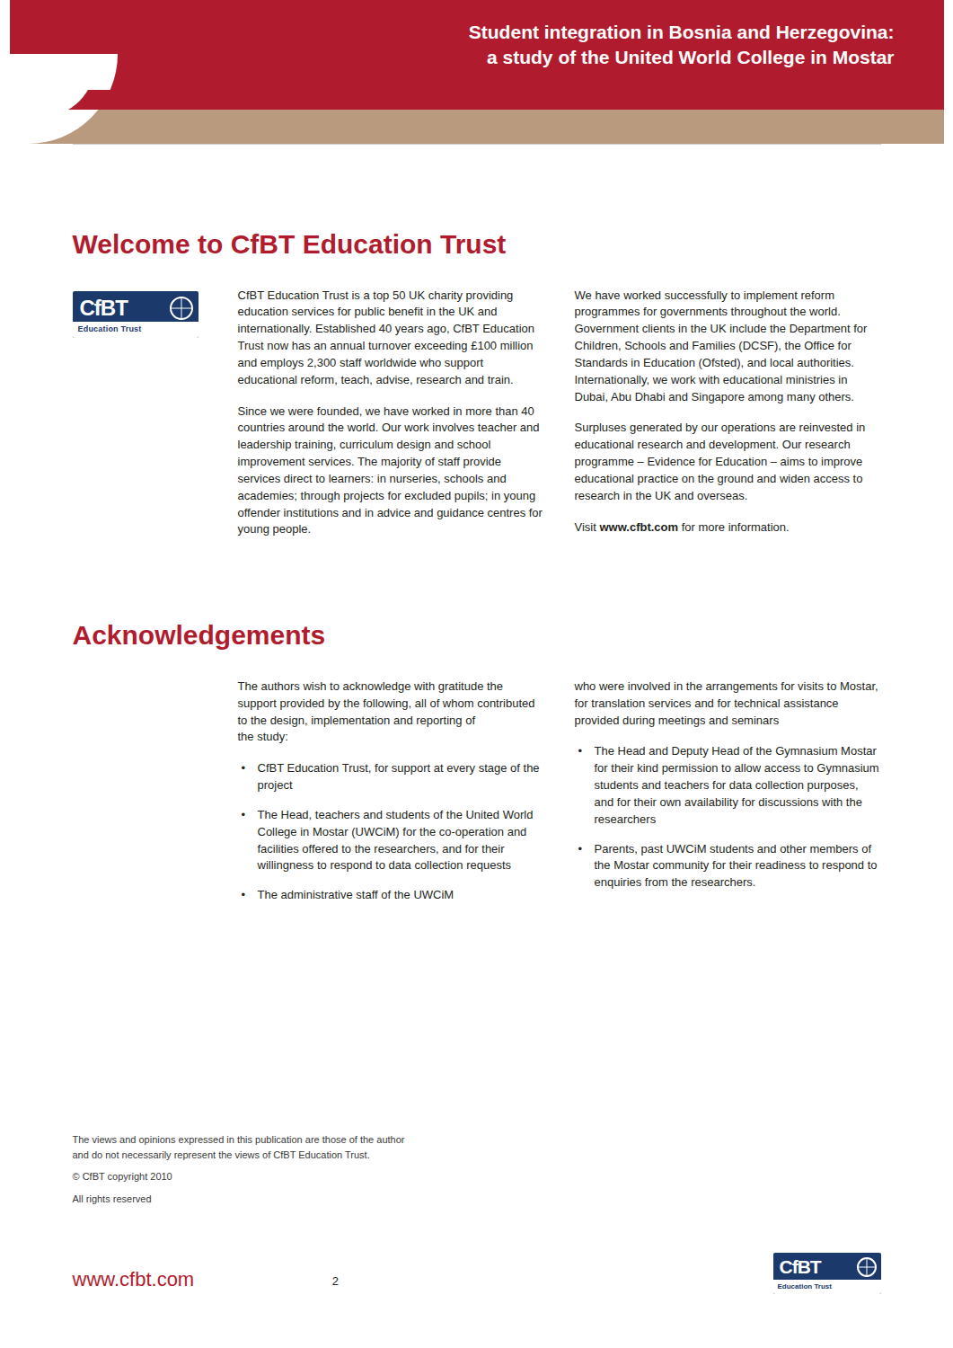Student integration in Bosnia and Herzegovina:
a study of the United World College in Mostar
Welcome to CfBT Education Trust
CfBT Education Trust
CfBT Education Trust is a top 50 UK charity providing education services for public benefit in the UK and internationally. Established 40 years ago, CfBT Education Trust now has an annual turnover exceeding £100 million and employs 2,300 staff worldwide who support educational reform, teach, advise, research and train.
Since we were founded, we have worked in more than 40 countries around the world. Our work involves teacher and leadership training, curriculum design and school improvement services. The majority of staff provide services direct to learners: in nurseries, schools and academies; through projects for excluded pupils; in young offender institutions and in advice and guidance centres for young people.
We have worked successfully to implement reform programmes for governments throughout the world. Government clients in the UK include the Department for Children, Schools and Families (DCSF), the Office for Standards in Education (Ofsted), and local authorities. Internationally, we work with educational ministries in Dubai, Abu Dhabi and Singapore among many others.
Surpluses generated by our operations are reinvested in educational research and development. Our research programme – Evidence for Education – aims to improve educational practice on the ground and widen access to research in the UK and overseas.
Visit www.cfbt.com for more information.
Acknowledgements
The authors wish to acknowledge with gratitude the support provided by the following, all of whom contributed to the design, implementation and reporting of
the study:
CfBT Education Trust, for support at every stage of the project
The Head, teachers and students of the United World College in Mostar (UWCiM) for the co-operation and facilities offered to the researchers, and for their willingness to respond to data collection requests
The administrative staff of the UWCiM
who were involved in the arrangements for visits to Mostar, for translation services and for technical assistance provided during meetings and seminars
The Head and Deputy Head of the Gymnasium Mostar for their kind permission to allow access to Gymnasium students and teachers for data collection purposes, and for their own availability for discussions with the researchers
Parents, past UWCiM students and other members of the Mostar community for their readiness to respond to enquiries from the researchers.
The views and opinions expressed in this publication are those of the author
and do not necessarily represent the views of CfBT Education Trust.
© CfBT copyright 2010
All rights reserved
www.cfbt.com 2
CfBT Education Trust